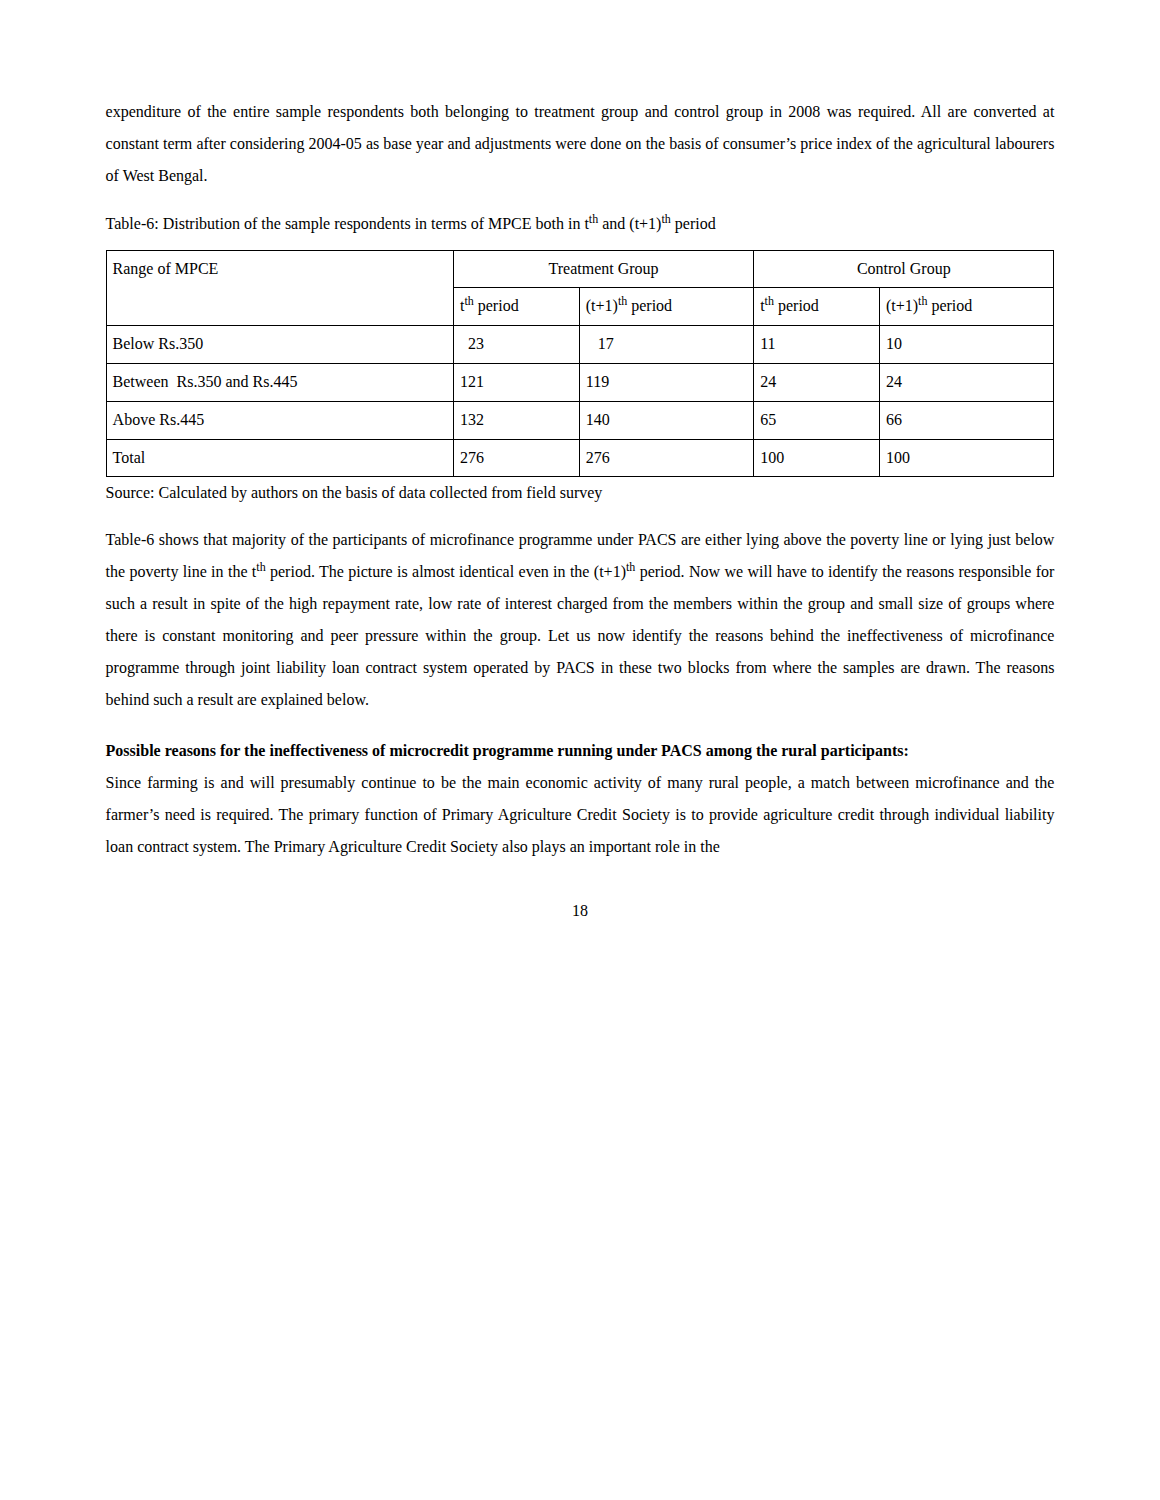expenditure of the entire sample respondents both belonging to treatment group and control group in 2008 was required. All are converted at constant term after considering 2004-05 as base year and adjustments were done on the basis of consumer’s price index of the agricultural labourers of West Bengal.
Table-6: Distribution of the sample respondents in terms of MPCE both in tth and (t+1)th period
| Range of MPCE | Treatment Group | Control Group |
| t th period | (t+1) th period | t th period | (t+1) th period |
| Below Rs.350 | 23 | 17 | 11 | 10 |
| Between Rs.350 and Rs.445 | 121 | 119 | 24 | 24 |
| Above Rs.445 | 132 | 140 | 65 | 66 |
| Total | 276 | 276 | 100 | 100 |
Source: Calculated by authors on the basis of data collected from field survey
Table-6 shows that majority of the participants of microfinance programme under PACS are either lying above the poverty line or lying just below the poverty line in the tth period. The picture is almost identical even in the (t+1)th period. Now we will have to identify the reasons responsible for such a result in spite of the high repayment rate, low rate of interest charged from the members within the group and small size of groups where there is constant monitoring and peer pressure within the group. Let us now identify the reasons behind the ineffectiveness of microfinance programme through joint liability loan contract system operated by PACS in these two blocks from where the samples are drawn. The reasons behind such a result are explained below.
Possible reasons for the ineffectiveness of microcredit programme running under PACS among the rural participants:
Since farming is and will presumably continue to be the main economic activity of many rural people, a match between microfinance and the farmer’s need is required. The primary function of Primary Agriculture Credit Society is to provide agriculture credit through individual liability loan contract system. The Primary Agriculture Credit Society also plays an important role in the
18